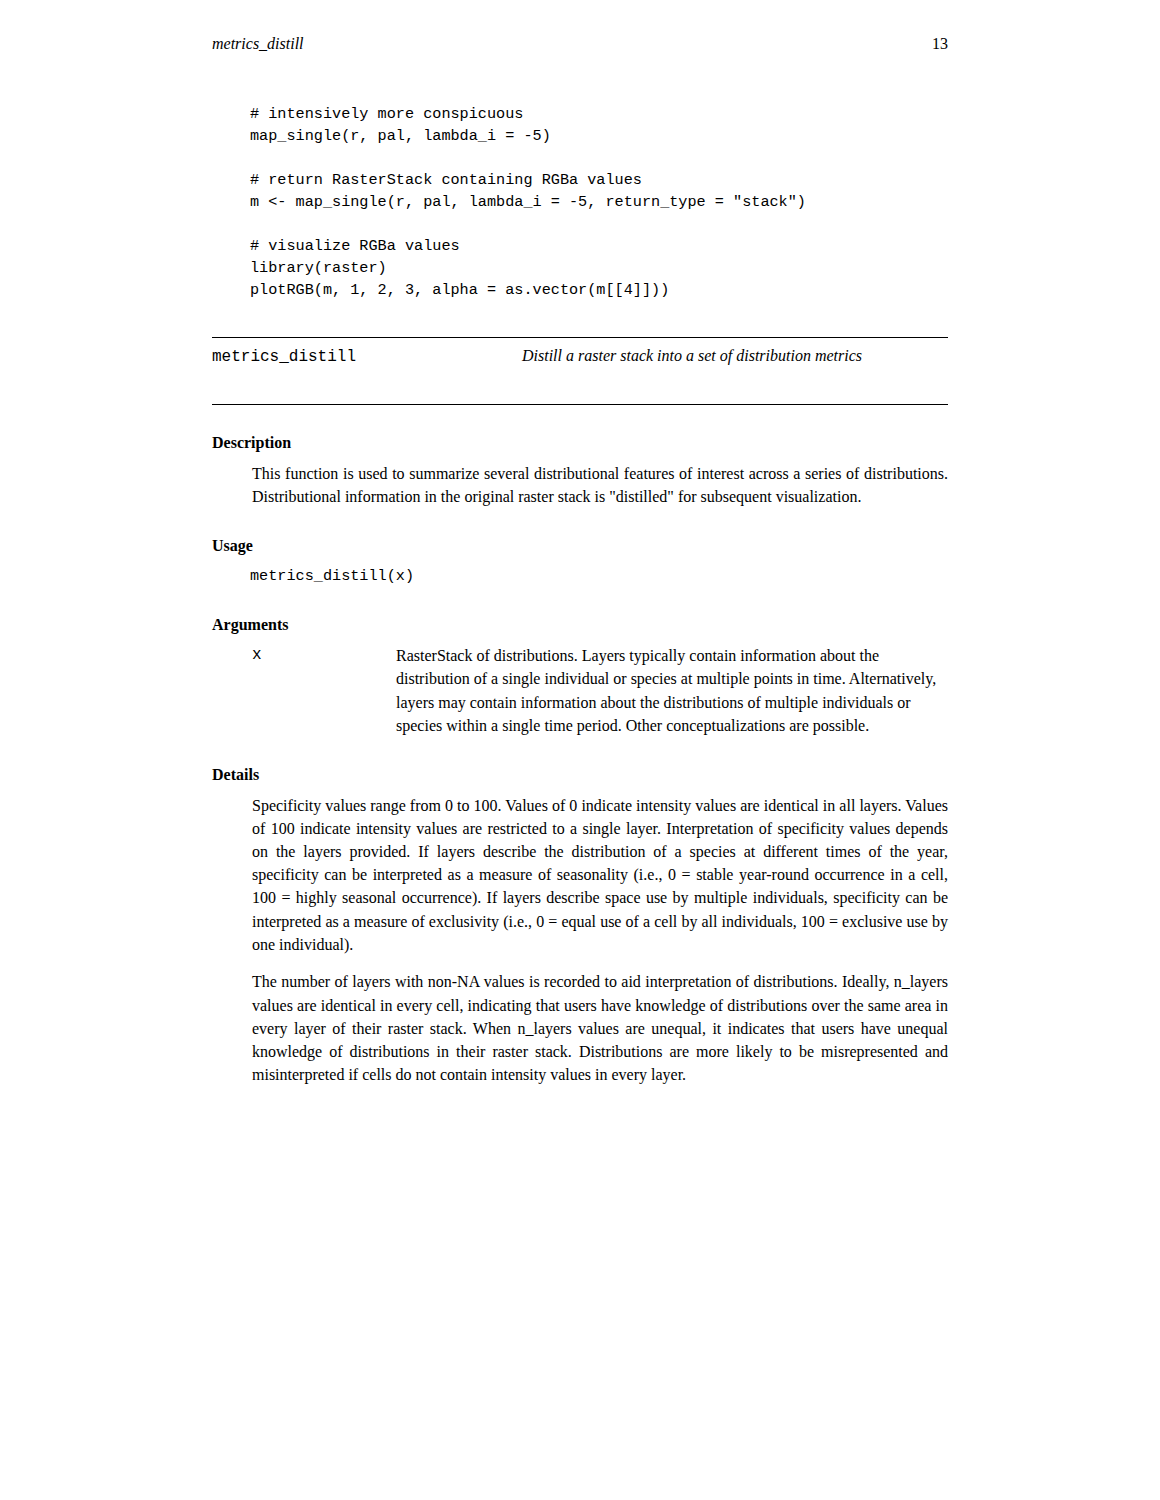metrics_distill 13
# intensively more conspicuous
map_single(r, pal, lambda_i = -5)

# return RasterStack containing RGBa values
m <- map_single(r, pal, lambda_i = -5, return_type = "stack")

# visualize RGBa values
library(raster)
plotRGB(m, 1, 2, 3, alpha = as.vector(m[[4]]))
metrics_distill Distill a raster stack into a set of distribution metrics
Description
This function is used to summarize several distributional features of interest across a series of distributions. Distributional information in the original raster stack is "distilled" for subsequent visualization.
Usage
metrics_distill(x)
Arguments
x
RasterStack of distributions. Layers typically contain information about the distribution of a single individual or species at multiple points in time. Alternatively, layers may contain information about the distributions of multiple individuals or species within a single time period. Other conceptualizations are possible.
Details
Specificity values range from 0 to 100. Values of 0 indicate intensity values are identical in all layers. Values of 100 indicate intensity values are restricted to a single layer. Interpretation of specificity values depends on the layers provided. If layers describe the distribution of a species at different times of the year, specificity can be interpreted as a measure of seasonality (i.e., 0 = stable year-round occurrence in a cell, 100 = highly seasonal occurrence). If layers describe space use by multiple individuals, specificity can be interpreted as a measure of exclusivity (i.e., 0 = equal use of a cell by all individuals, 100 = exclusive use by one individual).
The number of layers with non-NA values is recorded to aid interpretation of distributions. Ideally, n_layers values are identical in every cell, indicating that users have knowledge of distributions over the same area in every layer of their raster stack. When n_layers values are unequal, it indicates that users have unequal knowledge of distributions in their raster stack. Distributions are more likely to be misrepresented and misinterpreted if cells do not contain intensity values in every layer.